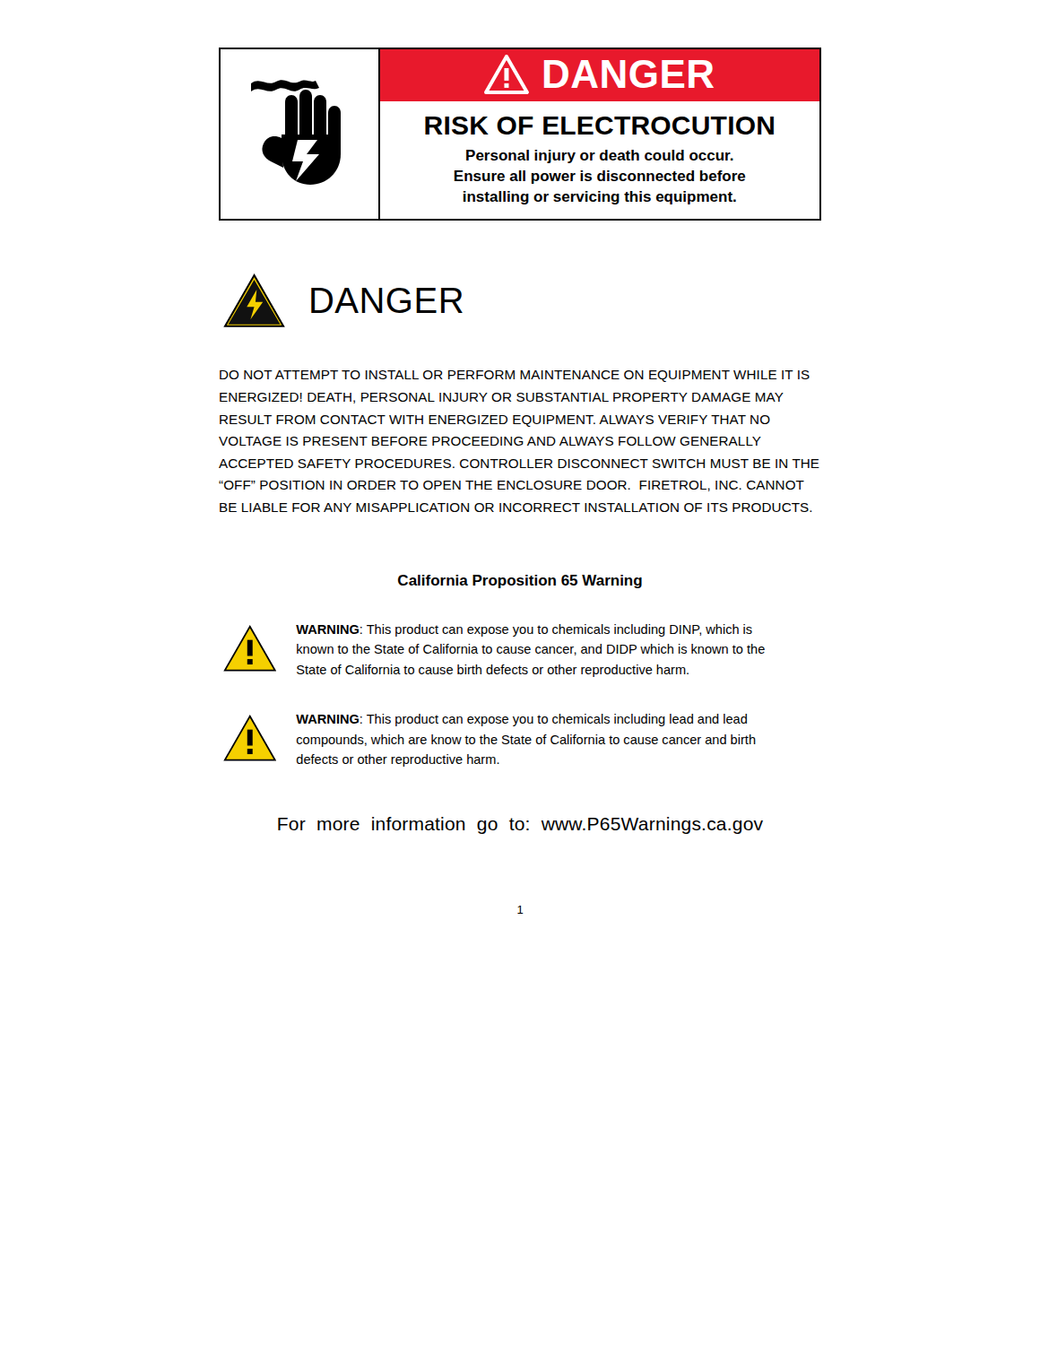DANGER
RISK OF ELECTROCUTION
Personal injury or death could occur.
Ensure all power is disconnected before
installing or servicing this equipment.
DANGER
DO NOT ATTEMPT TO INSTALL OR PERFORM MAINTENANCE ON EQUIPMENT WHILE IT IS ENERGIZED! DEATH, PERSONAL INJURY OR SUBSTANTIAL PROPERTY DAMAGE MAY RESULT FROM CONTACT WITH ENERGIZED EQUIPMENT. ALWAYS VERIFY THAT NO VOLTAGE IS PRESENT BEFORE PROCEEDING AND ALWAYS FOLLOW GENERALLY ACCEPTED SAFETY PROCEDURES. CONTROLLER DISCONNECT SWITCH MUST BE IN THE “OFF” POSITION IN ORDER TO OPEN THE ENCLOSURE DOOR. FIRETROL, INC. CANNOT BE LIABLE FOR ANY MISAPPLICATION OR INCORRECT INSTALLATION OF ITS PRODUCTS.
California Proposition 65 Warning
WARNING: This product can expose you to chemicals including DINP, which is known to the State of California to cause cancer, and DIDP which is known to the State of California to cause birth defects or other reproductive harm.
WARNING: This product can expose you to chemicals including lead and lead compounds, which are know to the State of California to cause cancer and birth defects or other reproductive harm.
For more information go to: www.P65Warnings.ca.gov
1